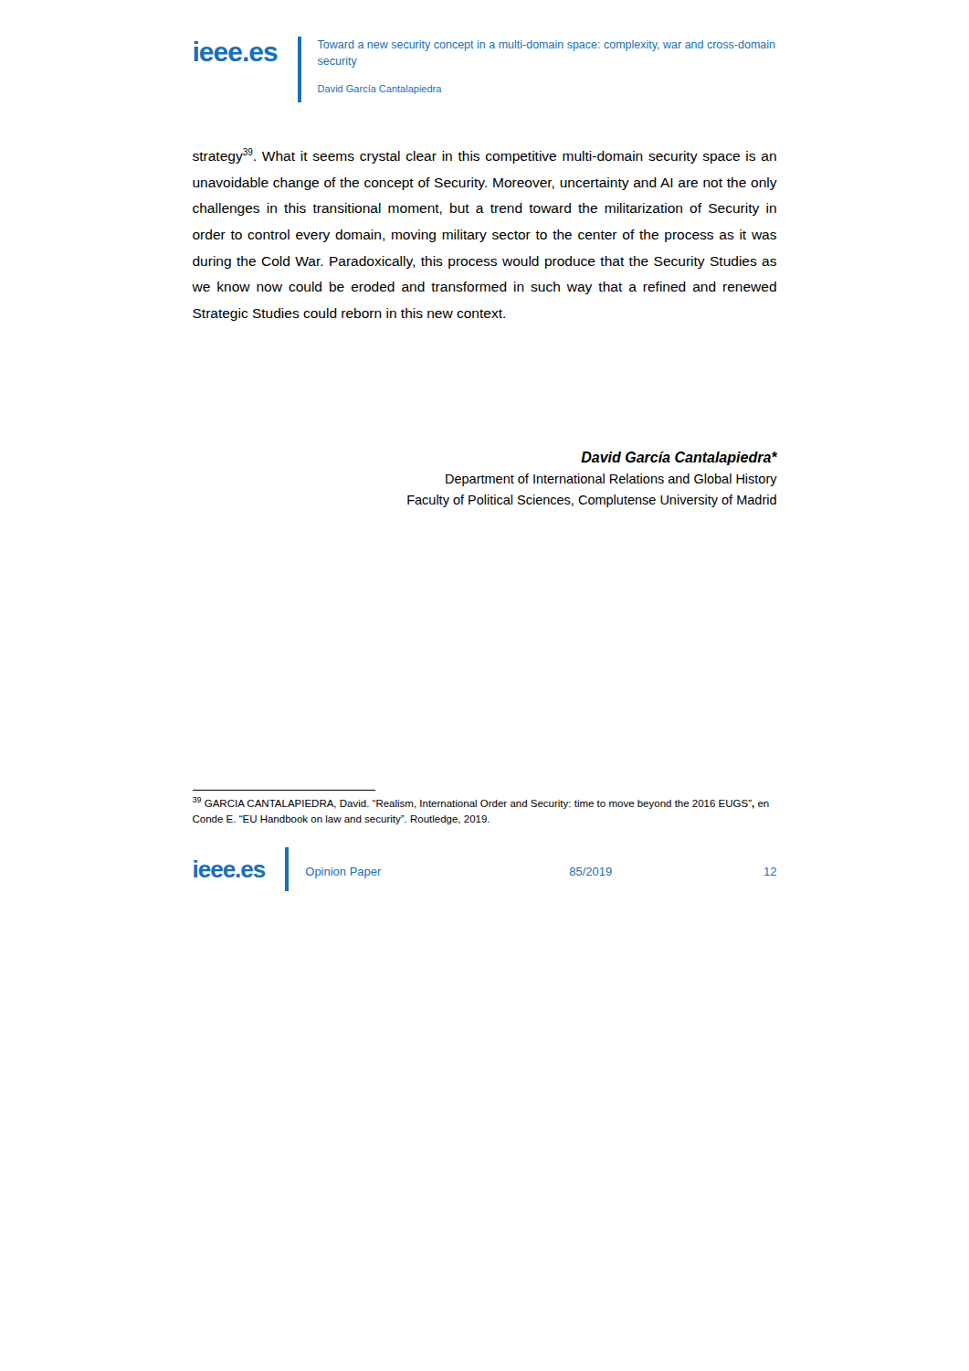ieee. es
Toward a new security concept in a multi-domain space: complexity, war and cross-domain security
David García Cantalapiedra
strategy39. What it seems crystal clear in this competitive multi-domain security space is an unavoidable change of the concept of Security. Moreover, uncertainty and AI are not the only challenges in this transitional moment, but a trend toward the militarization of Security in order to control every domain, moving military sector to the center of the process as it was during the Cold War. Paradoxically, this process would produce that the Security Studies as we know now could be eroded and transformed in such way that a refined and renewed Strategic Studies could reborn in this new context.
David García Cantalapiedra*
Department of International Relations and Global History
Faculty of Political Sciences, Complutense University of Madrid
39 GARCIA CANTALAPIEDRA, David. “Realism, International Order and Security: time to move beyond the 2016 EUGS”, en Conde E. “EU Handbook on law and security”. Routledge, 2019.
ieee. es
Opinion Paper 85/2019 12